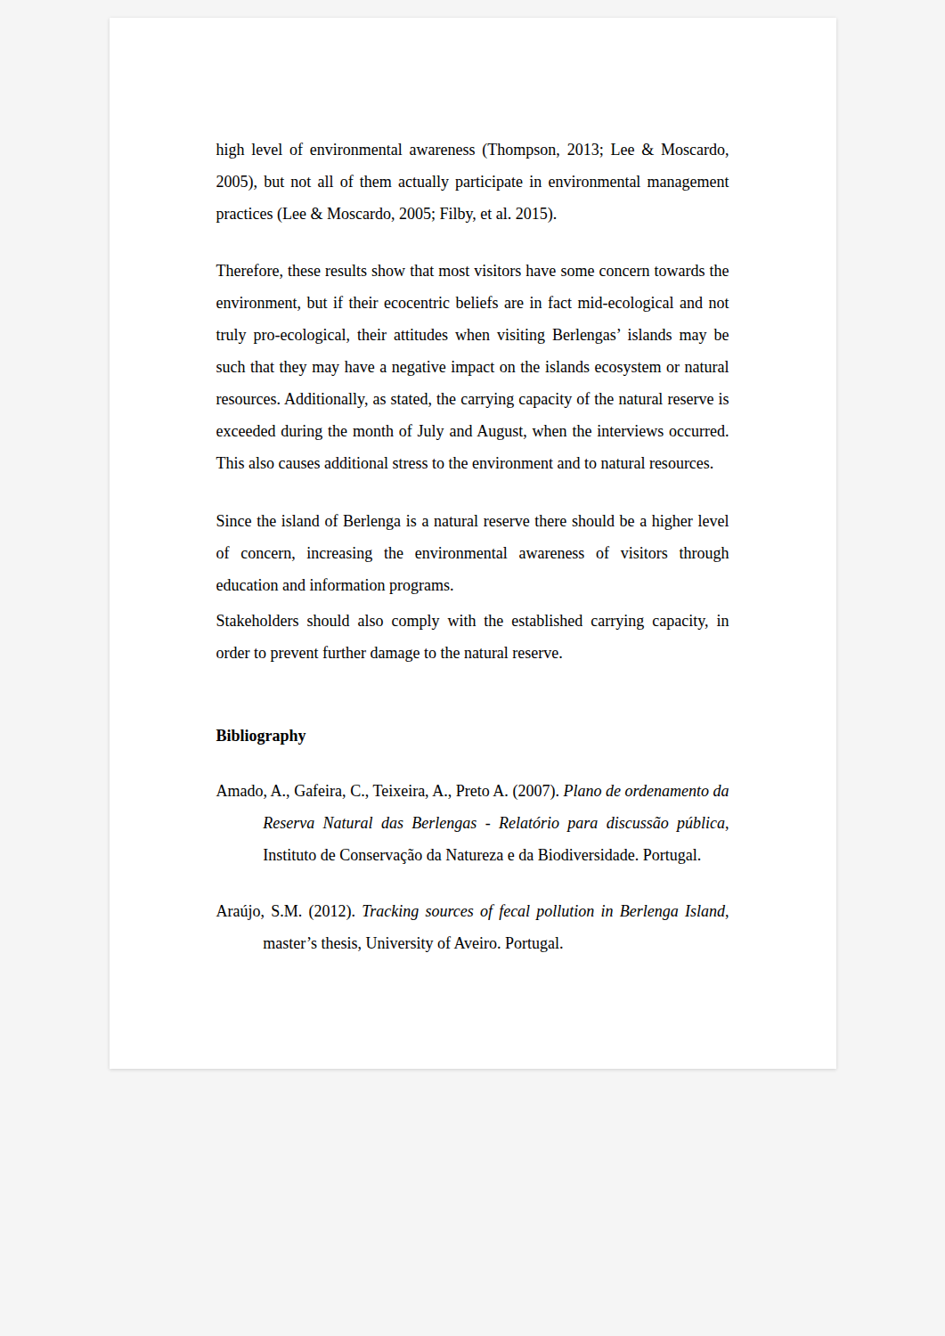high level of environmental awareness (Thompson, 2013; Lee & Moscardo, 2005), but not all of them actually participate in environmental management practices (Lee & Moscardo, 2005; Filby, et al. 2015).
Therefore, these results show that most visitors have some concern towards the environment, but if their ecocentric beliefs are in fact mid-ecological and not truly pro-ecological, their attitudes when visiting Berlengas’ islands may be such that they may have a negative impact on the islands ecosystem or natural resources. Additionally, as stated, the carrying capacity of the natural reserve is exceeded during the month of July and August, when the interviews occurred. This also causes additional stress to the environment and to natural resources.
Since the island of Berlenga is a natural reserve there should be a higher level of concern, increasing the environmental awareness of visitors through education and information programs.
Stakeholders should also comply with the established carrying capacity, in order to prevent further damage to the natural reserve.
Bibliography
Amado, A., Gafeira, C., Teixeira, A., Preto A. (2007). Plano de ordenamento da Reserva Natural das Berlengas - Relatório para discussão pública, Instituto de Conservação da Natureza e da Biodiversidade. Portugal.
Araújo, S.M. (2012). Tracking sources of fecal pollution in Berlenga Island, master’s thesis, University of Aveiro. Portugal.